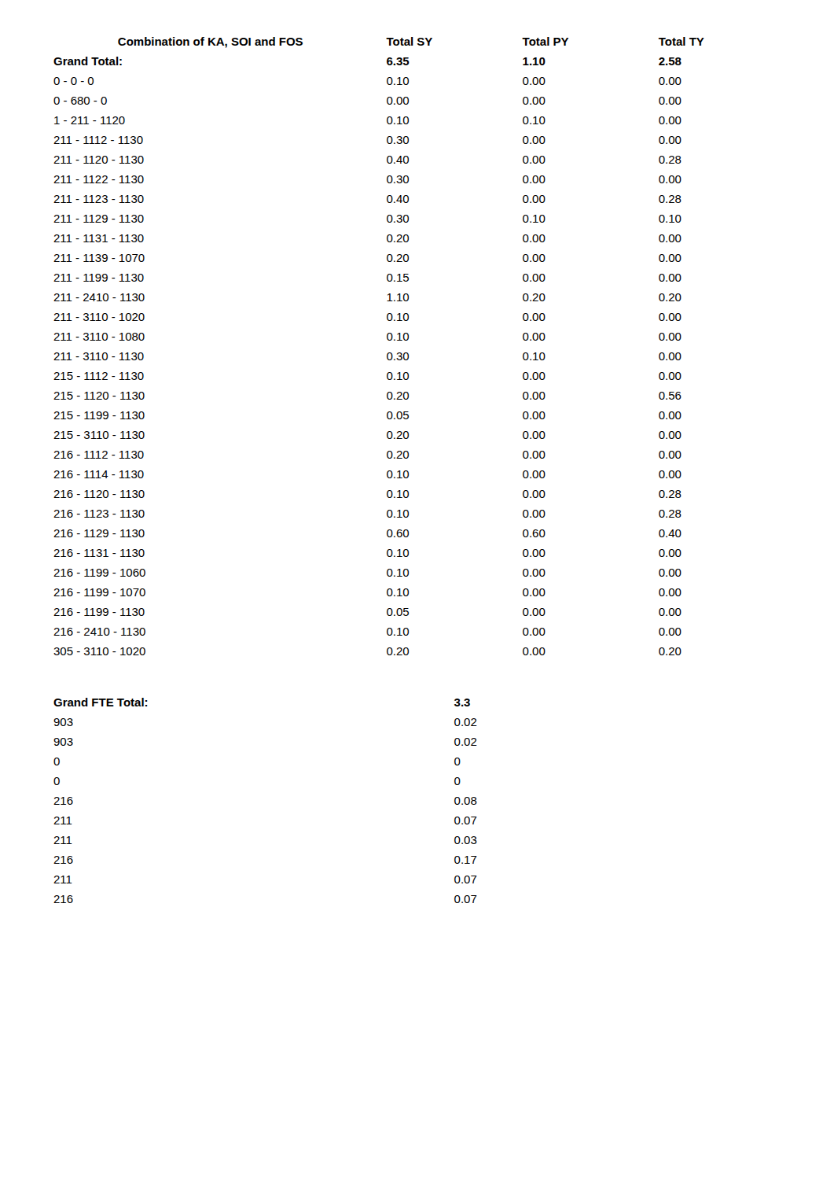| Combination of KA, SOI and FOS | Total SY | Total PY | Total TY |
| --- | --- | --- | --- |
| Grand Total: | 6.35 | 1.10 | 2.58 |
| 0 - 0 - 0 | 0.10 | 0.00 | 0.00 |
| 0 - 680 - 0 | 0.00 | 0.00 | 0.00 |
| 1 - 211 - 1120 | 0.10 | 0.10 | 0.00 |
| 211 - 1112 - 1130 | 0.30 | 0.00 | 0.00 |
| 211 - 1120 - 1130 | 0.40 | 0.00 | 0.28 |
| 211 - 1122 - 1130 | 0.30 | 0.00 | 0.00 |
| 211 - 1123 - 1130 | 0.40 | 0.00 | 0.28 |
| 211 - 1129 - 1130 | 0.30 | 0.10 | 0.10 |
| 211 - 1131 - 1130 | 0.20 | 0.00 | 0.00 |
| 211 - 1139 - 1070 | 0.20 | 0.00 | 0.00 |
| 211 - 1199 - 1130 | 0.15 | 0.00 | 0.00 |
| 211 - 2410 - 1130 | 1.10 | 0.20 | 0.20 |
| 211 - 3110 - 1020 | 0.10 | 0.00 | 0.00 |
| 211 - 3110 - 1080 | 0.10 | 0.00 | 0.00 |
| 211 - 3110 - 1130 | 0.30 | 0.10 | 0.00 |
| 215 - 1112 - 1130 | 0.10 | 0.00 | 0.00 |
| 215 - 1120 - 1130 | 0.20 | 0.00 | 0.56 |
| 215 - 1199 - 1130 | 0.05 | 0.00 | 0.00 |
| 215 - 3110 - 1130 | 0.20 | 0.00 | 0.00 |
| 216 - 1112 - 1130 | 0.20 | 0.00 | 0.00 |
| 216 - 1114 - 1130 | 0.10 | 0.00 | 0.00 |
| 216 - 1120 - 1130 | 0.10 | 0.00 | 0.28 |
| 216 - 1123 - 1130 | 0.10 | 0.00 | 0.28 |
| 216 - 1129 - 1130 | 0.60 | 0.60 | 0.40 |
| 216 - 1131 - 1130 | 0.10 | 0.00 | 0.00 |
| 216 - 1199 - 1060 | 0.10 | 0.00 | 0.00 |
| 216 - 1199 - 1070 | 0.10 | 0.00 | 0.00 |
| 216 - 1199 - 1130 | 0.05 | 0.00 | 0.00 |
| 216 - 2410 - 1130 | 0.10 | 0.00 | 0.00 |
| 305 - 3110 - 1020 | 0.20 | 0.00 | 0.20 |
| Grand FTE Total: | 3.3 |
| 903 | 0.02 |
| 903 | 0.02 |
| 0 | 0 |
| 0 | 0 |
| 216 | 0.08 |
| 211 | 0.07 |
| 211 | 0.03 |
| 216 | 0.17 |
| 211 | 0.07 |
| 216 | 0.07 |